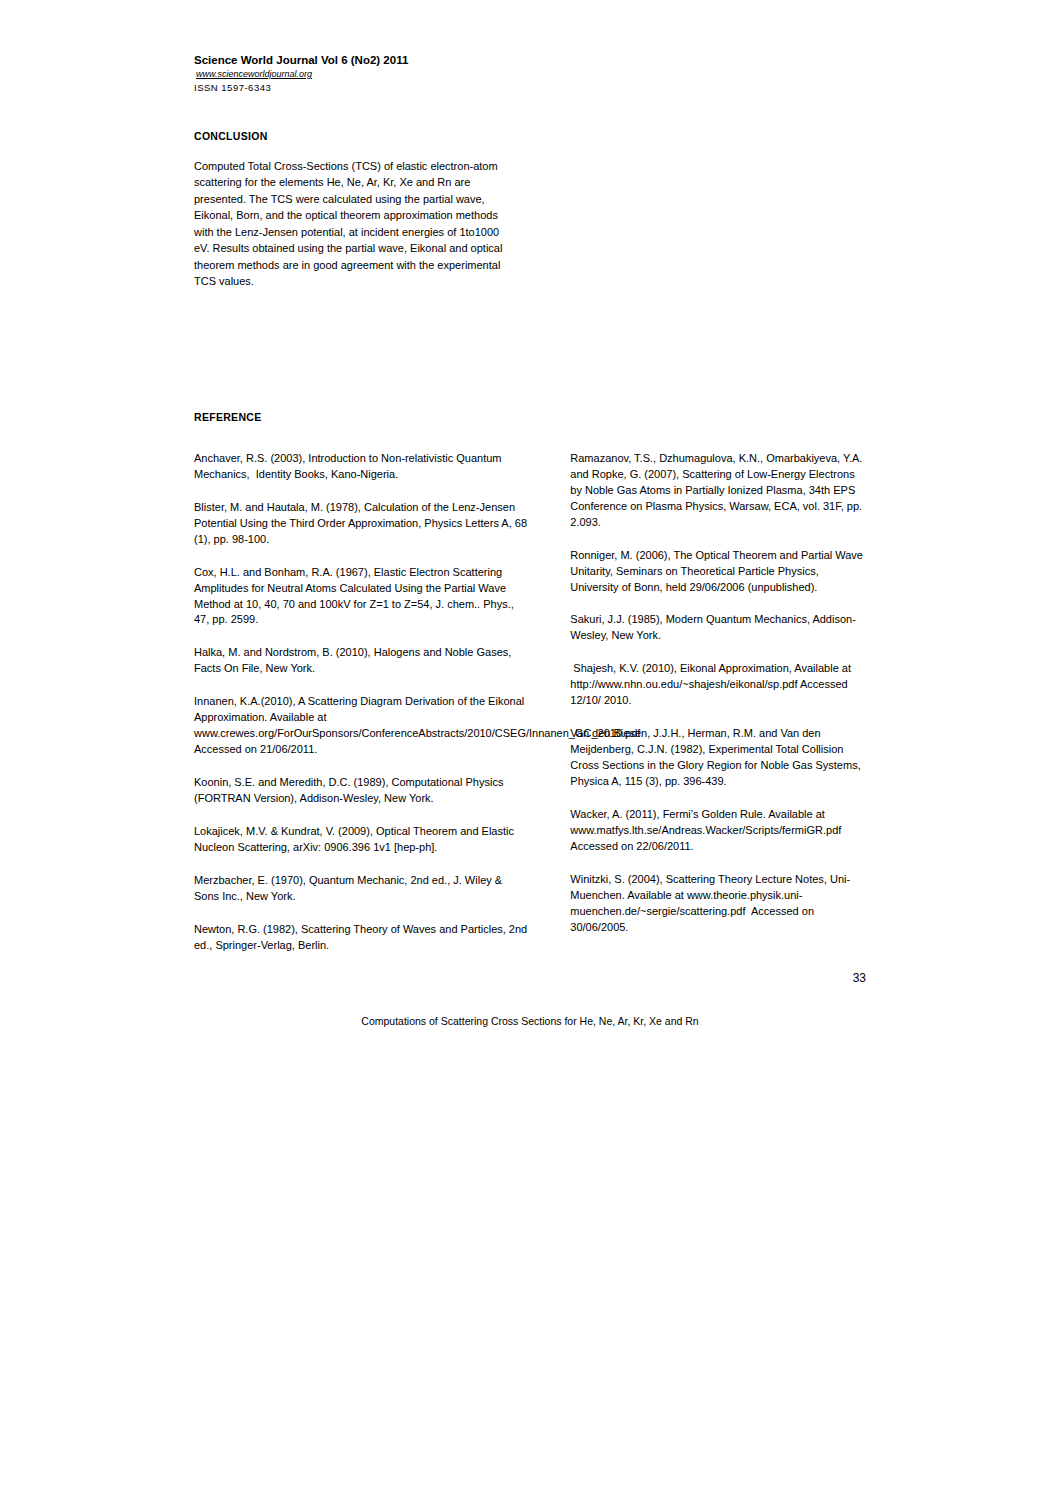Science World Journal Vol 6 (No2) 2011
www.scienceworldjournal.org
ISSN 1597-6343
CONCLUSION
Computed Total Cross-Sections (TCS) of elastic electron-atom scattering for the elements He, Ne, Ar, Kr, Xe and Rn are presented. The TCS were calculated using the partial wave, Eikonal, Born, and the optical theorem approximation methods with the Lenz-Jensen potential, at incident energies of 1to1000 eV. Results obtained using the partial wave, Eikonal and optical theorem methods are in good agreement with the experimental TCS values.
REFERENCE
Anchaver, R.S. (2003), Introduction to Non-relativistic Quantum Mechanics, Identity Books, Kano-Nigeria.
Blister, M. and Hautala, M. (1978), Calculation of the Lenz-Jensen Potential Using the Third Order Approximation, Physics Letters A, 68 (1), pp. 98-100.
Cox, H.L. and Bonham, R.A. (1967), Elastic Electron Scattering Amplitudes for Neutral Atoms Calculated Using the Partial Wave Method at 10, 40, 70 and 100kV for Z=1 to Z=54, J. chem.. Phys., 47, pp. 2599.
Halka, M. and Nordstrom, B. (2010), Halogens and Noble Gases, Facts On File, New York.
Innanen, K.A.(2010), A Scattering Diagram Derivation of the Eikonal Approximation. Available at www.crewes.org/ForOurSponsors/ConferenceAbstracts/2010/CSEG/Innanen_GC_2010.pdf Accessed on 21/06/2011.
Koonin, S.E. and Meredith, D.C. (1989), Computational Physics (FORTRAN Version), Addison-Wesley, New York.
Lokajicek, M.V. & Kundrat, V. (2009), Optical Theorem and Elastic Nucleon Scattering, arXiv: 0906.396 1v1 [hep-ph].
Merzbacher, E. (1970), Quantum Mechanic, 2nd ed., J. Wiley & Sons Inc., New York.
Newton, R.G. (1982), Scattering Theory of Waves and Particles, 2nd ed., Springer-Verlag, Berlin.
Ramazanov, T.S., Dzhumagulova, K.N., Omarbakiyeva, Y.A. and Ropke, G. (2007), Scattering of Low-Energy Electrons by Noble Gas Atoms in Partially Ionized Plasma, 34th EPS Conference on Plasma Physics, Warsaw, ECA, vol. 31F, pp. 2.093.
Ronniger, M. (2006), The Optical Theorem and Partial Wave Unitarity, Seminars on Theoretical Particle Physics, University of Bonn, held 29/06/2006 (unpublished).
Sakuri, J.J. (1985), Modern Quantum Mechanics, Addison-Wesley, New York.
Shajesh, K.V. (2010), Eikonal Approximation, Available at http://www.nhn.ou.edu/~shajesh/eikonal/sp.pdf Accessed 12/10/ 2010.
Van den Biesen, J.J.H., Herman, R.M. and Van den Meijdenberg, C.J.N. (1982), Experimental Total Collision Cross Sections in the Glory Region for Noble Gas Systems, Physica A, 115 (3), pp. 396-439.
Wacker, A. (2011), Fermi’s Golden Rule. Available at www.matfys.lth.se/Andreas.Wacker/Scripts/fermiGR.pdf Accessed on 22/06/2011.
Winitzki, S. (2004), Scattering Theory Lecture Notes, Uni-Muenchen. Available at www.theorie.physik.uni-muenchen.de/~sergie/scattering.pdf Accessed on 30/06/2005.
33
Computations of Scattering Cross Sections for He, Ne, Ar, Kr, Xe and Rn